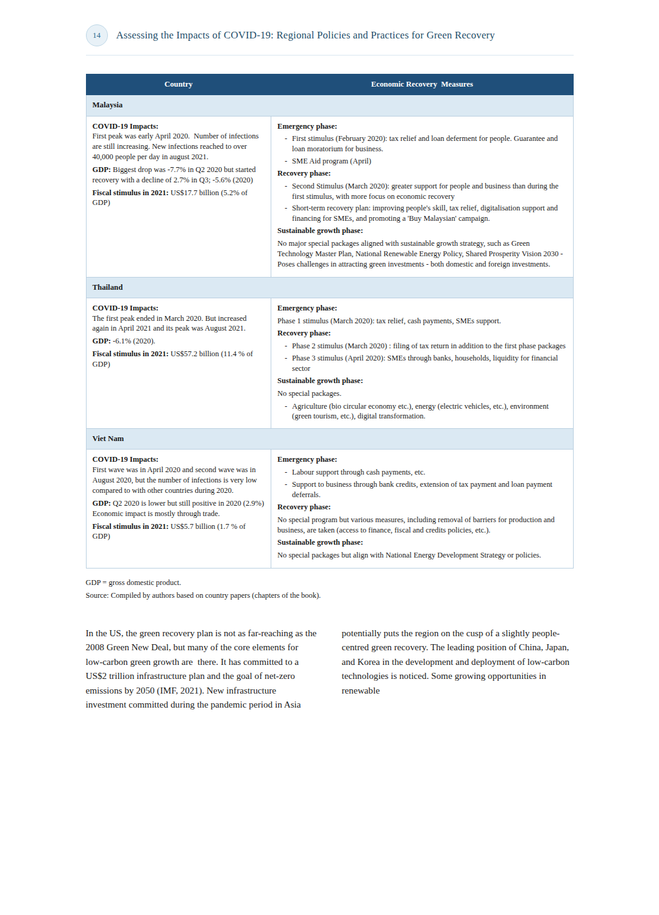14
Assessing the Impacts of COVID-19: Regional Policies and Practices for Green Recovery
| Country | Economic Recovery Measures |
| --- | --- |
| Malaysia |
| COVID-19 Impacts: First peak was early April 2020. Number of infections are still increasing. New infections reached to over 40,000 people per day in august 2021. GDP: Biggest drop was -7.7% in Q2 2020 but started recovery with a decline of 2.7% in Q3; -5.6% (2020) Fiscal stimulus in 2021: US$17.7 billion (5.2% of GDP) | Emergency phase: First stimulus (February 2020): tax relief and loan deferment for people. Guarantee and loan moratorium for business. SME Aid program (April) Recovery phase: Second Stimulus (March 2020): greater support for people and business than during the first stimulus, with more focus on economic recovery Short-term recovery plan: improving people's skill, tax relief, digitalisation support and financing for SMEs, and promoting a 'Buy Malaysian' campaign. Sustainable growth phase: No major special packages aligned with sustainable growth strategy, such as Green Technology Master Plan, National Renewable Energy Policy, Shared Prosperity Vision 2030 - Poses challenges in attracting green investments - both domestic and foreign investments. |
| Thailand |
| COVID-19 Impacts: The first peak ended in March 2020. But increased again in April 2021 and its peak was August 2021. GDP: -6.1% (2020). Fiscal stimulus in 2021: US$57.2 billion (11.4 % of GDP) | Emergency phase: Phase 1 stimulus (March 2020): tax relief, cash payments, SMEs support. Recovery phase: Phase 2 stimulus (March 2020) : filing of tax return in addition to the first phase packages Phase 3 stimulus (April 2020): SMEs through banks, households, liquidity for financial sector Sustainable growth phase: No special packages. Agriculture (bio circular economy etc.), energy (electric vehicles, etc.), environment (green tourism, etc.), digital transformation. |
| Viet Nam |
| COVID-19 Impacts: First wave was in April 2020 and second wave was in August 2020, but the number of infections is very low compared to with other countries during 2020. GDP: Q2 2020 is lower but still positive in 2020 (2.9%) Economic impact is mostly through trade. Fiscal stimulus in 2021: US$5.7 billion (1.7 % of GDP) | Emergency phase: Labour support through cash payments, etc. Support to business through bank credits, extension of tax payment and loan payment deferrals. Recovery phase: No special program but various measures, including removal of barriers for production and business, are taken (access to finance, fiscal and credits policies, etc.). Sustainable growth phase: No special packages but align with National Energy Development Strategy or policies. |
GDP = gross domestic product.
Source: Compiled by authors based on country papers (chapters of the book).
In the US, the green recovery plan is not as far-reaching as the 2008 Green New Deal, but many of the core elements for low-carbon green growth are there. It has committed to a US$2 trillion infrastructure plan and the goal of net-zero emissions by 2050 (IMF, 2021). New infrastructure investment committed during the pandemic period in Asia potentially puts the region on the cusp of a slightly people-centred green recovery. The leading position of China, Japan, and Korea in the development and deployment of low-carbon technologies is noticed. Some growing opportunities in renewable